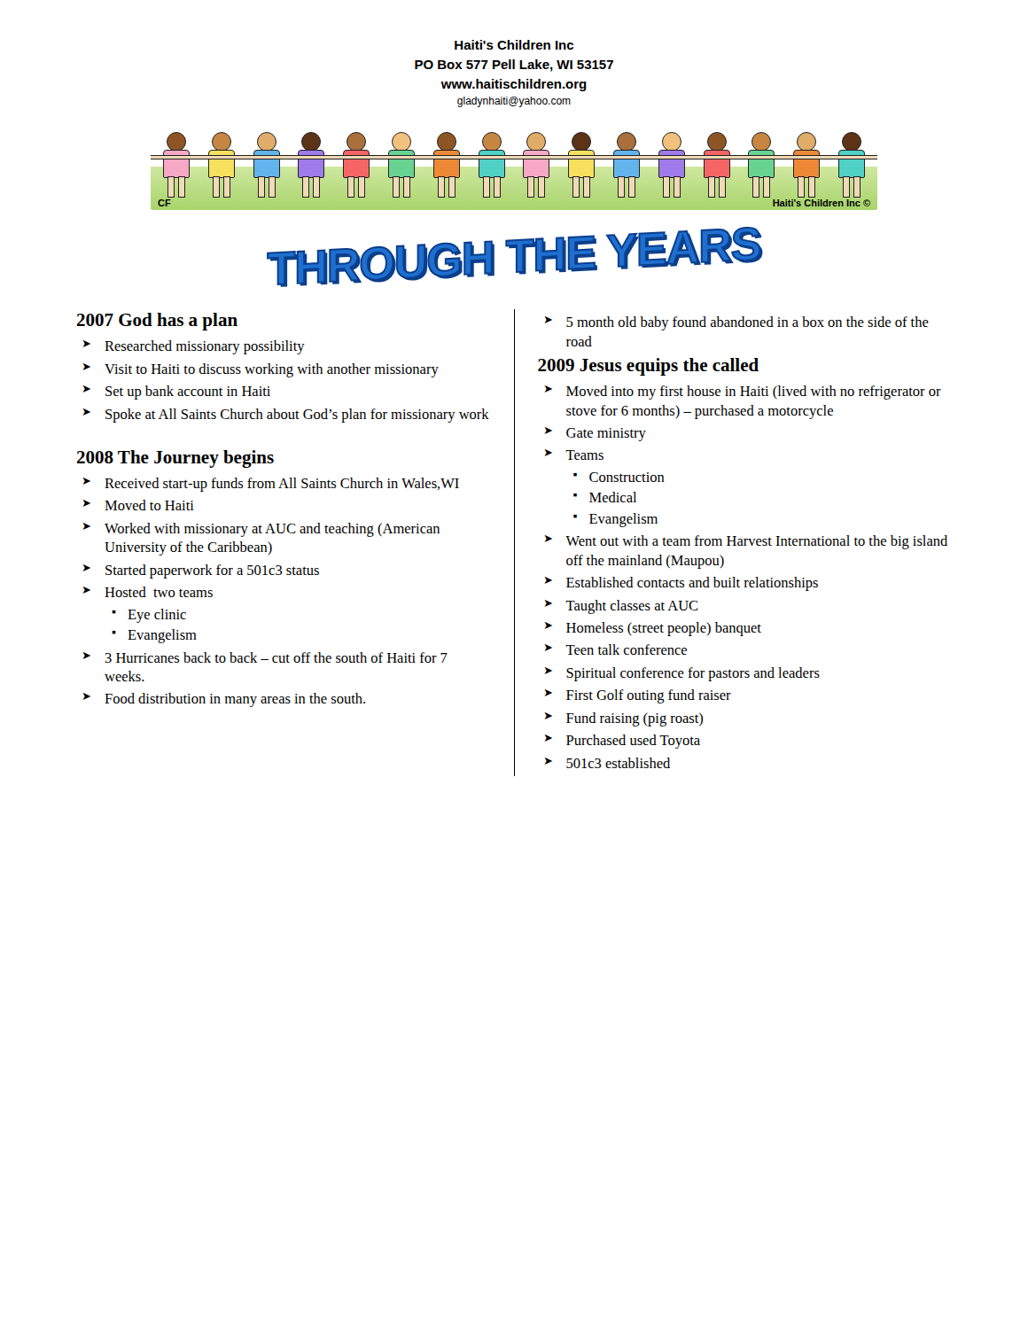Haiti's Children Inc
PO Box 577 Pell Lake, WI 53157
www.haitischildren.org
gladynhaiti@yahoo.com
CF Haiti's Children Inc ©
THROUGH THE YEARS
2007 God has a plan
Researched missionary possibility
Visit to Haiti to discuss working with another missionary
Set up bank account in Haiti
Spoke at All Saints Church about God’s plan for missionary work
2008 The Journey begins
Received start-up funds from All Saints Church in Wales,WI
Moved to Haiti
Worked with missionary at AUC and teaching (American University of the Caribbean)
Started paperwork for a 501c3 status
Hosted two teams
Eye clinic
Evangelism
3 Hurricanes back to back – cut off the south of Haiti for 7 weeks.
Food distribution in many areas in the south.
5 month old baby found abandoned in a box on the side of the road
2009 Jesus equips the called
Moved into my first house in Haiti (lived with no refrigerator or stove for 6 months) – purchased a motorcycle
Gate ministry
Teams
Construction
Medical
Evangelism
Went out with a team from Harvest International to the big island off the mainland (Maupou)
Established contacts and built relationships
Taught classes at AUC
Homeless (street people) banquet
Teen talk conference
Spiritual conference for pastors and leaders
First Golf outing fund raiser
Fund raising (pig roast)
Purchased used Toyota
501c3 established